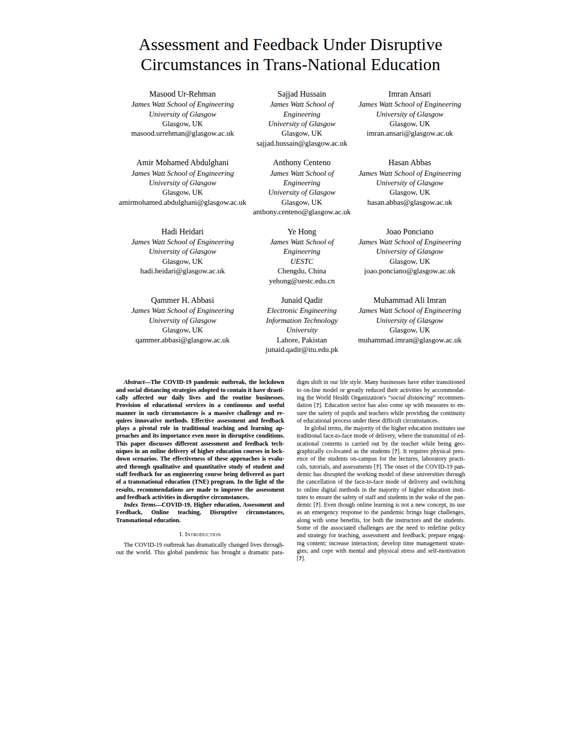Assessment and Feedback Under Disruptive
Circumstances in Trans-National Education
| Masood Ur-Rehman James Watt School of Engineering University of Glasgow Glasgow, UK masood.urrehman@glasgow.ac.uk | Sajjad Hussain James Watt School of Engineering University of Glasgow Glasgow, UK sajjad.hussain@glasgow.ac.uk | Imran Ansari James Watt School of Engineering University of Glasgow Glasgow, UK imran.ansari@glasgow.ac.uk |
| Amir Mohamed Abdulghani James Watt School of Engineering University of Glasgow Glasgow, UK amirmohamed.abdulghani@glasgow.ac.uk | Anthony Centeno James Watt School of Engineering University of Glasgow Glasgow, UK anthony.centeno@glasgow.ac.uk | Hasan Abbas James Watt School of Engineering University of Glasgow Glasgow, UK hasan.abbas@glasgow.ac.uk |
| Hadi Heidari James Watt School of Engineering University of Glasgow Glasgow, UK hadi.heidari@glasgow.ac.uk | Ye Hong James Watt School of Engineering UESTC Chengdu, China yehong@uestc.edu.cn | Joao Ponciano James Watt School of Engineering University of Glasgow Glasgow, UK joao.ponciano@glasgow.ac.uk |
| Qammer H. Abbasi James Watt School of Engineering University of Glasgow Glasgow, UK qammer.abbasi@glasgow.ac.uk | Junaid Qadir Electronic Engineering Information Technology University Lahore, Pakistan junaid.qadir@itu.edu.pk | Muhammad Ali Imran James Watt School of Engineering University of Glasgow Glasgow, UK muhammad.imran@glasgow.ac.uk |
Abstract—The COVID-19 pandemic outbreak, the lockdown and social distancing strategies adopted to contain it have drastically affected our daily lives and the routine businesses. Provision of educational services in a continuous and useful manner in such circumstances is a massive challenge and requires innovative methods. Effective assessment and feedback plays a pivotal role in traditional teaching and learning approaches and its importance even more in disruptive conditions. This paper discusses different assessment and feedback techniques in an online delivery of higher education courses in lockdown scenarios. The effectiveness of these approaches is evaluated through qualitative and quantitative study of student and staff feedback for an engineering course being delivered as part of a transnational education (TNE) program. In the light of the results, recommendations are made to improve the assessment and feedback activities in disruptive circumstances.
Index Terms—COVID-19, Higher education, Assessment and Feedback, Online teaching, Disruptive circumstances, Transnational education.
I. Introduction
The COVID-19 outbreak has dramatically changed lives throughout the world. This global pandemic has brought a dramatic paradigm shift in our life style. Many businesses have either transitioned to on-line model or greatly reduced their activities by accommodating the World Health Organization's “social distancing” recommendation [?]. Education sector has also come up with measures to ensure the safety of pupils and teachers while providing the continuity of educational process under these difficult circumstances.
In global terms, the majority of the higher education institutes use traditional face-to-face mode of delivery, where the transmittal of educational contents is carried out by the teacher while being geographically co-located as the students [?]. It requires physical presence of the students on-campus for the lectures, laboratory practicals, tutorials, and assessments [?]. The onset of the COVID-19 pandemic has disrupted the working model of these universities through the cancellation of the face-to-face mode of delivery and switching to online digital methods in the majority of higher education institutes to ensure the safety of staff and students in the wake of the pandemic [?]. Even though online learning is not a new concept, its use as an emergency response to the pandemic brings huge challenges, along with some benefits, for both the instructors and the students. Some of the associated challenges are the need to redefine policy and strategy for teaching, assessment and feedback; prepare engaging content; increase interaction; develop time management strategies; and cope with mental and physical stress and self-motivation [?].